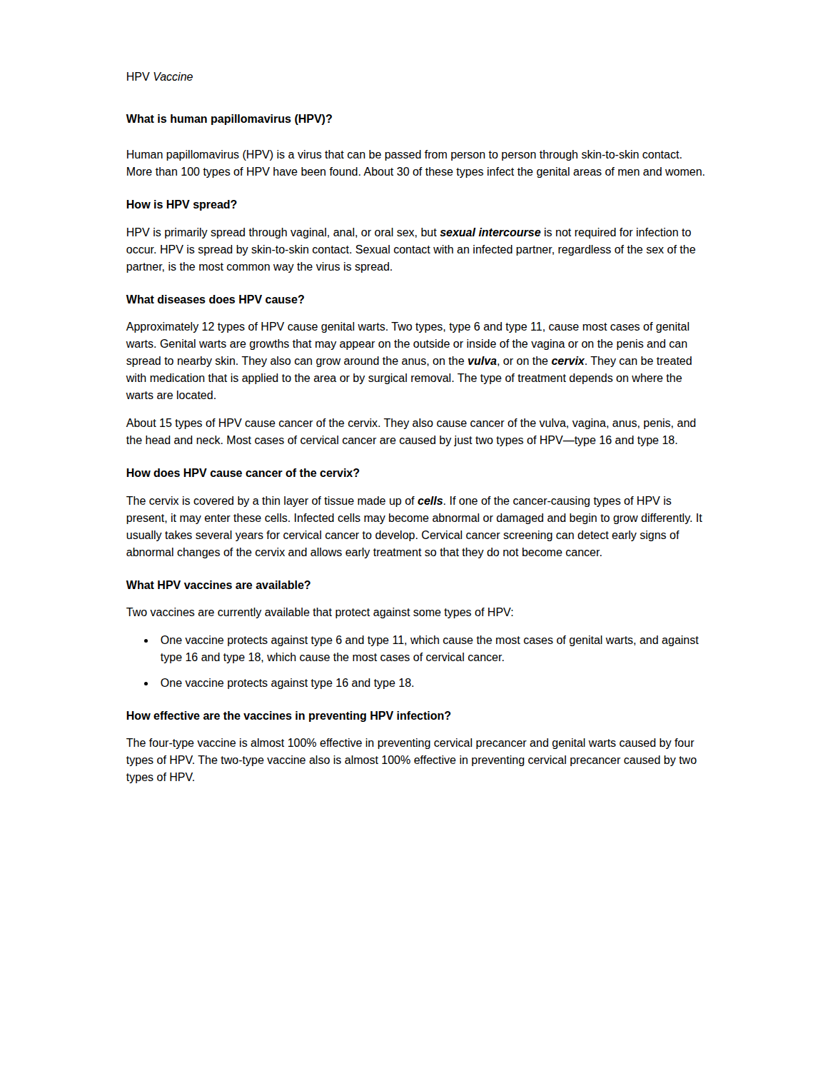HPV Vaccine
What is human papillomavirus (HPV)?
Human papillomavirus (HPV) is a virus that can be passed from person to person through skin-to-skin contact. More than 100 types of HPV have been found. About 30 of these types infect the genital areas of men and women.
How is HPV spread?
HPV is primarily spread through vaginal, anal, or oral sex, but sexual intercourse is not required for infection to occur. HPV is spread by skin-to-skin contact. Sexual contact with an infected partner, regardless of the sex of the partner, is the most common way the virus is spread.
What diseases does HPV cause?
Approximately 12 types of HPV cause genital warts. Two types, type 6 and type 11, cause most cases of genital warts. Genital warts are growths that may appear on the outside or inside of the vagina or on the penis and can spread to nearby skin. They also can grow around the anus, on the vulva, or on the cervix. They can be treated with medication that is applied to the area or by surgical removal. The type of treatment depends on where the warts are located.
About 15 types of HPV cause cancer of the cervix. They also cause cancer of the vulva, vagina, anus, penis, and the head and neck. Most cases of cervical cancer are caused by just two types of HPV—type 16 and type 18.
How does HPV cause cancer of the cervix?
The cervix is covered by a thin layer of tissue made up of cells. If one of the cancer-causing types of HPV is present, it may enter these cells. Infected cells may become abnormal or damaged and begin to grow differently. It usually takes several years for cervical cancer to develop. Cervical cancer screening can detect early signs of abnormal changes of the cervix and allows early treatment so that they do not become cancer.
What HPV vaccines are available?
Two vaccines are currently available that protect against some types of HPV:
One vaccine protects against type 6 and type 11, which cause the most cases of genital warts, and against type 16 and type 18, which cause the most cases of cervical cancer.
One vaccine protects against type 16 and type 18.
How effective are the vaccines in preventing HPV infection?
The four-type vaccine is almost 100% effective in preventing cervical precancer and genital warts caused by four types of HPV. The two-type vaccine also is almost 100% effective in preventing cervical precancer caused by two types of HPV.